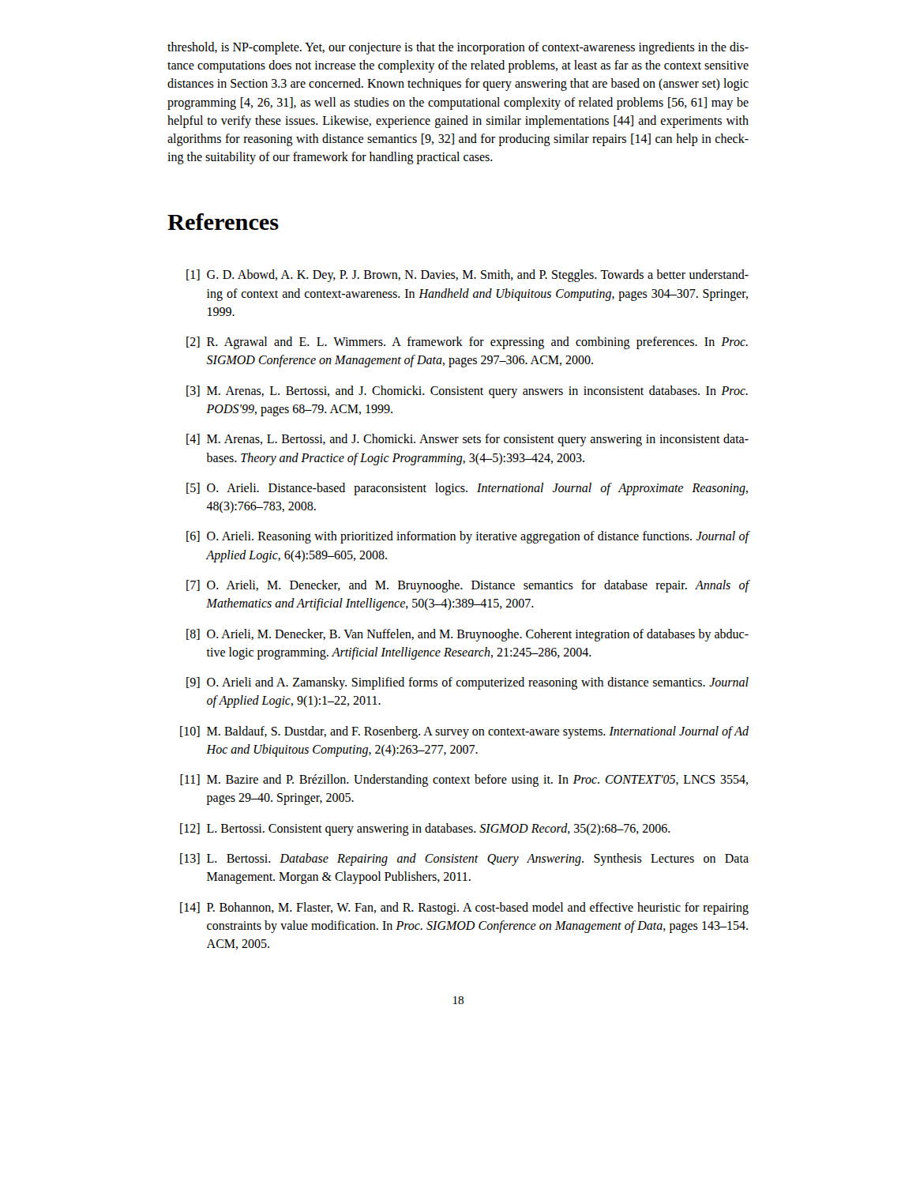threshold, is NP-complete. Yet, our conjecture is that the incorporation of context-awareness ingredients in the distance computations does not increase the complexity of the related problems, at least as far as the context sensitive distances in Section 3.3 are concerned. Known techniques for query answering that are based on (answer set) logic programming [4, 26, 31], as well as studies on the computational complexity of related problems [56, 61] may be helpful to verify these issues. Likewise, experience gained in similar implementations [44] and experiments with algorithms for reasoning with distance semantics [9, 32] and for producing similar repairs [14] can help in checking the suitability of our framework for handling practical cases.
References
G. D. Abowd, A. K. Dey, P. J. Brown, N. Davies, M. Smith, and P. Steggles. Towards a better understanding of context and context-awareness. In Handheld and Ubiquitous Computing, pages 304–307. Springer, 1999.
R. Agrawal and E. L. Wimmers. A framework for expressing and combining preferences. In Proc. SIGMOD Conference on Management of Data, pages 297–306. ACM, 2000.
M. Arenas, L. Bertossi, and J. Chomicki. Consistent query answers in inconsistent databases. In Proc. PODS'99, pages 68–79. ACM, 1999.
M. Arenas, L. Bertossi, and J. Chomicki. Answer sets for consistent query answering in inconsistent databases. Theory and Practice of Logic Programming, 3(4–5):393–424, 2003.
O. Arieli. Distance-based paraconsistent logics. International Journal of Approximate Reasoning, 48(3):766–783, 2008.
O. Arieli. Reasoning with prioritized information by iterative aggregation of distance functions. Journal of Applied Logic, 6(4):589–605, 2008.
O. Arieli, M. Denecker, and M. Bruynooghe. Distance semantics for database repair. Annals of Mathematics and Artificial Intelligence, 50(3–4):389–415, 2007.
O. Arieli, M. Denecker, B. Van Nuffelen, and M. Bruynooghe. Coherent integration of databases by abductive logic programming. Artificial Intelligence Research, 21:245–286, 2004.
O. Arieli and A. Zamansky. Simplified forms of computerized reasoning with distance semantics. Journal of Applied Logic, 9(1):1–22, 2011.
M. Baldauf, S. Dustdar, and F. Rosenberg. A survey on context-aware systems. International Journal of Ad Hoc and Ubiquitous Computing, 2(4):263–277, 2007.
M. Bazire and P. Brézillon. Understanding context before using it. In Proc. CONTEXT'05, LNCS 3554, pages 29–40. Springer, 2005.
L. Bertossi. Consistent query answering in databases. SIGMOD Record, 35(2):68–76, 2006.
L. Bertossi. Database Repairing and Consistent Query Answering. Synthesis Lectures on Data Management. Morgan & Claypool Publishers, 2011.
P. Bohannon, M. Flaster, W. Fan, and R. Rastogi. A cost-based model and effective heuristic for repairing constraints by value modification. In Proc. SIGMOD Conference on Management of Data, pages 143–154. ACM, 2005.
18